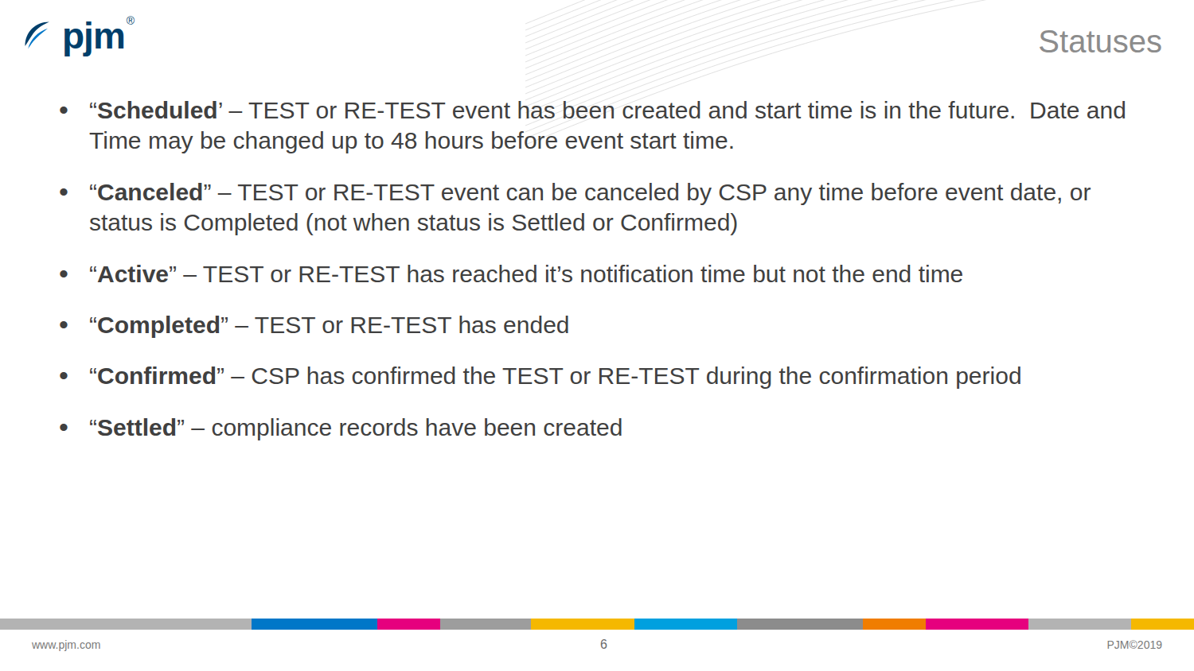pjm®
Statuses
“Scheduled’ – TEST or RE-TEST event has been created and start time is in the future. Date and Time may be changed up to 48 hours before event start time.
“Canceled” – TEST or RE-TEST event can be canceled by CSP any time before event date, or status is Completed (not when status is Settled or Confirmed)
“Active” – TEST or RE-TEST has reached it’s notification time but not the end time
“Completed” – TEST or RE-TEST has ended
“Confirmed” – CSP has confirmed the TEST or RE-TEST during the confirmation period
“Settled” – compliance records have been created
www.pjm.com
6
PJM©2019